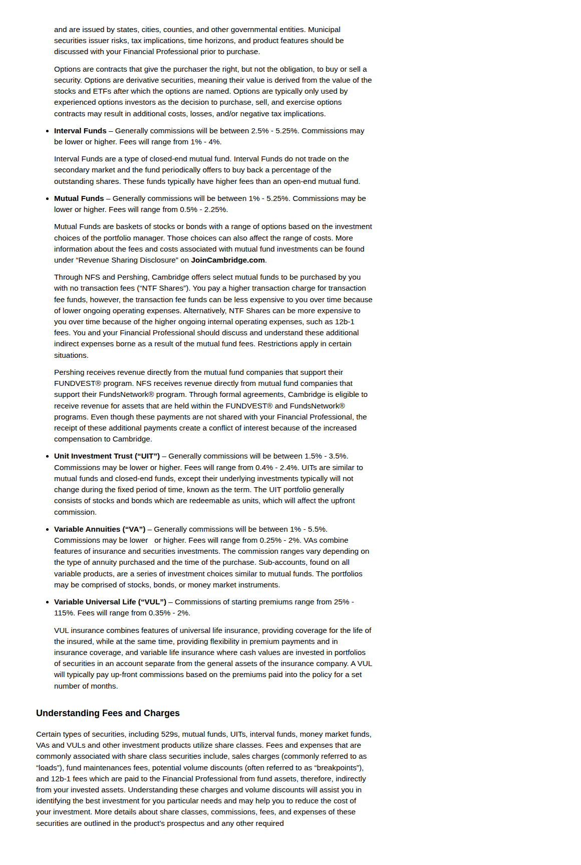and are issued by states, cities, counties, and other governmental entities. Municipal securities issuer risks, tax implications, time horizons, and product features should be discussed with your Financial Professional prior to purchase.
Options are contracts that give the purchaser the right, but not the obligation, to buy or sell a security. Options are derivative securities, meaning their value is derived from the value of the stocks and ETFs after which the options are named. Options are typically only used by experienced options investors as the decision to purchase, sell, and exercise options contracts may result in additional costs, losses, and/or negative tax implications.
Interval Funds – Generally commissions will be between 2.5% - 5.25%. Commissions may be lower or higher. Fees will range from 1% - 4%.
Interval Funds are a type of closed-end mutual fund. Interval Funds do not trade on the secondary market and the fund periodically offers to buy back a percentage of the outstanding shares. These funds typically have higher fees than an open-end mutual fund.
Mutual Funds – Generally commissions will be between 1% - 5.25%. Commissions may be lower or higher. Fees will range from 0.5% - 2.25%.
Mutual Funds are baskets of stocks or bonds with a range of options based on the investment choices of the portfolio manager. Those choices can also affect the range of costs. More information about the fees and costs associated with mutual fund investments can be found under “Revenue Sharing Disclosure” on JoinCambridge.com.
Through NFS and Pershing, Cambridge offers select mutual funds to be purchased by you with no transaction fees (“NTF Shares”). You pay a higher transaction charge for transaction fee funds, however, the transaction fee funds can be less expensive to you over time because of lower ongoing operating expenses. Alternatively, NTF Shares can be more expensive to you over time because of the higher ongoing internal operating expenses, such as 12b-1 fees. You and your Financial Professional should discuss and understand these additional indirect expenses borne as a result of the mutual fund fees. Restrictions apply in certain situations.
Pershing receives revenue directly from the mutual fund companies that support their FUNDVEST® program. NFS receives revenue directly from mutual fund companies that support their FundsNetwork® program. Through formal agreements, Cambridge is eligible to receive revenue for assets that are held within the FUNDVEST® and FundsNetwork® programs. Even though these payments are not shared with your Financial Professional, the receipt of these additional payments create a conflict of interest because of the increased compensation to Cambridge.
Unit Investment Trust (“UIT”) – Generally commissions will be between 1.5% - 3.5%. Commissions may be lower or higher. Fees will range from 0.4% - 2.4%. UITs are similar to mutual funds and closed-end funds, except their underlying investments typically will not change during the fixed period of time, known as the term. The UIT portfolio generally consists of stocks and bonds which are redeemable as units, which will affect the upfront commission.
Variable Annuities (“VA”) – Generally commissions will be between 1% - 5.5%. Commissions may be lower or higher. Fees will range from 0.25% - 2%. VAs combine features of insurance and securities investments. The commission ranges vary depending on the type of annuity purchased and the time of the purchase. Sub-accounts, found on all variable products, are a series of investment choices similar to mutual funds. The portfolios may be comprised of stocks, bonds, or money market instruments.
Variable Universal Life (“VUL”) – Commissions of starting premiums range from 25% - 115%. Fees will range from 0.35% - 2%.
VUL insurance combines features of universal life insurance, providing coverage for the life of the insured, while at the same time, providing flexibility in premium payments and in insurance coverage, and variable life insurance where cash values are invested in portfolios of securities in an account separate from the general assets of the insurance company. A VUL will typically pay up-front commissions based on the premiums paid into the policy for a set number of months.
Understanding Fees and Charges
Certain types of securities, including 529s, mutual funds, UITs, interval funds, money market funds, VAs and VULs and other investment products utilize share classes. Fees and expenses that are commonly associated with share class securities include, sales charges (commonly referred to as “loads”), fund maintenances fees, potential volume discounts (often referred to as “breakpoints”), and 12b-1 fees which are paid to the Financial Professional from fund assets, therefore, indirectly from your invested assets. Understanding these charges and volume discounts will assist you in identifying the best investment for you particular needs and may help you to reduce the cost of your investment. More details about share classes, commissions, fees, and expenses of these securities are outlined in the product’s prospectus and any other required